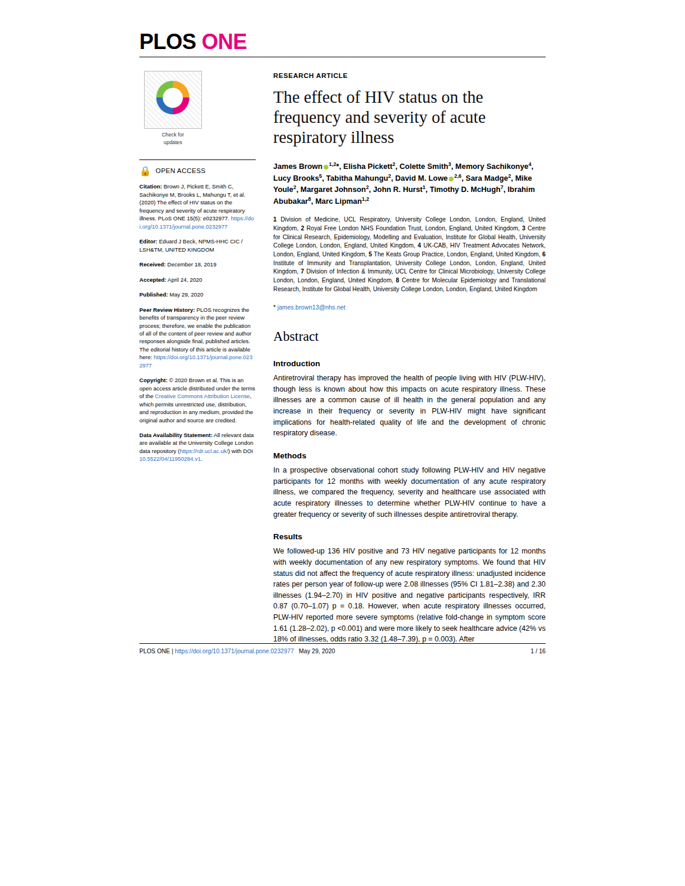PLOS ONE
Check for
updates
🔒 OPEN ACCESS
Citation: Brown J, Pickett E, Smith C, Sachikonye M, Brooks L, Mahungu T, et al. (2020) The effect of HIV status on the frequency and severity of acute respiratory illness. PLoS ONE 15(5): e0232977. https://doi.org/10.1371/journal.pone.0232977
Editor: Eduard J Beck, NPMS-HHC CIC / LSH&TM, UNITED KINGDOM
Received: December 18, 2019
Accepted: April 24, 2020
Published: May 29, 2020
Peer Review History: PLOS recognizes the benefits of transparency in the peer review process; therefore, we enable the publication of all of the content of peer review and author responses alongside final, published articles. The editorial history of this article is available here: https://doi.org/10.1371/journal.pone.0232977
Copyright: © 2020 Brown et al. This is an open access article distributed under the terms of the Creative Commons Attribution License, which permits unrestricted use, distribution, and reproduction in any medium, provided the original author and source are credited.
Data Availability Statement: All relevant data are available at the University College London data repository (https://rdr.ucl.ac.uk/) with DOI 10.5522/04/11950284.v1.
RESEARCH ARTICLE
The effect of HIV status on the frequency and severity of acute respiratory illness
James Brown1,2*, Elisha Pickett2, Colette Smith3, Memory Sachikonye4, Lucy Brooks5, Tabitha Mahungu2, David M. Lowe2,6, Sara Madge2, Mike Youle2, Margaret Johnson2, John R. Hurst1, Timothy D. McHugh7, Ibrahim Abubakar8, Marc Lipman1,2
1 Division of Medicine, UCL Respiratory, University College London, London, England, United Kingdom, 2 Royal Free London NHS Foundation Trust, London, England, United Kingdom, 3 Centre for Clinical Research, Epidemiology, Modelling and Evaluation, Institute for Global Health, University College London, London, England, United Kingdom, 4 UK-CAB, HIV Treatment Advocates Network, London, England, United Kingdom, 5 The Keats Group Practice, London, England, United Kingdom, 6 Institute of Immunity and Transplantation, University College London, London, England, United Kingdom, 7 Division of Infection & Immunity, UCL Centre for Clinical Microbiology, University College London, London, England, United Kingdom, 8 Centre for Molecular Epidemiology and Translational Research, Institute for Global Health, University College London, London, England, United Kingdom
* james.brown13@nhs.net
Abstract
Introduction
Antiretroviral therapy has improved the health of people living with HIV (PLW-HIV), though less is known about how this impacts on acute respiratory illness. These illnesses are a common cause of ill health in the general population and any increase in their frequency or severity in PLW-HIV might have significant implications for health-related quality of life and the development of chronic respiratory disease.
Methods
In a prospective observational cohort study following PLW-HIV and HIV negative participants for 12 months with weekly documentation of any acute respiratory illness, we compared the frequency, severity and healthcare use associated with acute respiratory illnesses to determine whether PLW-HIV continue to have a greater frequency or severity of such illnesses despite antiretroviral therapy.
Results
We followed-up 136 HIV positive and 73 HIV negative participants for 12 months with weekly documentation of any new respiratory symptoms. We found that HIV status did not affect the frequency of acute respiratory illness: unadjusted incidence rates per person year of follow-up were 2.08 illnesses (95% CI 1.81–2.38) and 2.30 illnesses (1.94–2.70) in HIV positive and negative participants respectively, IRR 0.87 (0.70–1.07) p = 0.18. However, when acute respiratory illnesses occurred, PLW-HIV reported more severe symptoms (relative fold-change in symptom score 1.61 (1.28–2.02), p <0.001) and were more likely to seek healthcare advice (42% vs 18% of illnesses, odds ratio 3.32 (1.48–7.39), p = 0.003). After
PLOS ONE | https://doi.org/10.1371/journal.pone.0232977 May 29, 2020
1 / 16